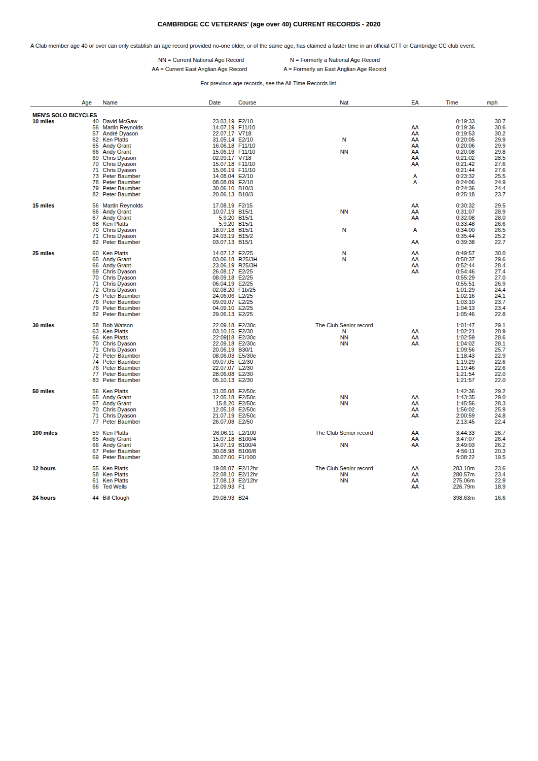CAMBRIDGE CC VETERANS' (age over 40) CURRENT RECORDS - 2020
A Club member age 40 or over can only establish an age record provided no-one older, or of the same age, has claimed a faster time in an official CTT or Cambridge CC club event.
NN = Current National Age Record N = Formerly a National Age Record
AA = Current East Anglian Age Record A = Formerly an East Anglian Age Record
For previous age records, see the All-Time Records list.
| | Age | Name | Date | Course | Nat | EA | Time | mph |
| --- | --- | --- | --- | --- | --- | --- | --- | --- |
| MEN'S SOLO BICYCLES |
| 10 miles | 40 | David McGaw | 23.03.19 | E2/10 | | | 0:19:33 | 30.7 |
| | 56 | Martin Reynolds | 14.07.19 | F11/10 | | AA | 0:19:36 | 30.6 |
| | 57 | André Dyason | 22.07.17 | V718 | | AA | 0:19:53 | 30.2 |
| | 62 | Ken Platts | 31.05.14 | E2/10 | N | AA | 0:20:05 | 29.9 |
| | 65 | Andy Grant | 16.06.18 | F11/10 | | AA | 0:20:06 | 29.9 |
| | 66 | Andy Grant | 15.06.19 | F11/10 | NN | AA | 0:20:08 | 29.8 |
| | 69 | Chris Dyason | 02.09.17 | V718 | | AA | 0:21:02 | 28.5 |
| | 70 | Chris Dyason | 15.07.18 | F11/10 | | AA | 0:21:42 | 27.6 |
| | 71 | Chris Dyason | 15.06.19 | F11/10 | | | 0:21:44 | 27.6 |
| | 73 | Peter Baumber | 14.08.04 | E2/10 | | A | 0:23:32 | 25.5 |
| | 78 | Peter Baumber | 08.08.09 | E2/10 | | A | 0:24:06 | 24.9 |
| | 79 | Peter Baumber | 30.06.10 | B10/3 | | | 0:24:36 | 24.4 |
| | 82 | Peter Baumber | 20.06.13 | B10/3 | | | 0:25:18 | 23.7 |
| 15 miles | 56 | Martin Reynolds | 17.08.19 | F2/15 | | AA | 0:30:32 | 29.5 |
| | 66 | Andy Grant | 10.07.19 | B15/1 | NN | AA | 0:31:07 | 28.9 |
| | 67 | Andy Grant | 5.9.20 | B15/1 | | AA | 0:32:08 | 28.0 |
| | 68 | Ken Platts | 5.9.20 | B15/1 | | | 0:33:48 | 26.6 |
| | 70 | Chris Dyason | 18.07.18 | B15/1 | N | A | 0:34:00 | 26.5 |
| | 71 | Chris Dyason | 24.03.19 | B15/2 | | | 0:35:44 | 25.2 |
| | 82 | Peter Baumber | 03.07.13 | B15/1 | | AA | 0:39:38 | 22.7 |
| 25 miles | 60 | Ken Platts | 14.07.12 | E2/25 | N | AA | 0:49:57 | 30.0 |
| | 65 | Andy Grant | 03.06.18 | R25/3H | N | AA | 0:50:37 | 29.6 |
| | 66 | Andy Grant | 23.06.19 | R25/3H | | AA | 0:52:44 | 28.4 |
| | 69 | Chris Dyason | 26.08.17 | E2/25 | | AA | 0:54:46 | 27.4 |
| | 70 | Chris Dyason | 08.09.18 | E2/25 | | | 0:55:29 | 27.0 |
| | 71 | Chris Dyason | 06.04.19 | E2/25 | | | 0:55:51 | 26.9 |
| | 72 | Chris Dyason | 02.08.20 | F1b/25 | | | 1:01:29 | 24.4 |
| | 75 | Peter Baumber | 24.06.06 | E2/25 | | | 1:02:16 | 24.1 |
| | 76 | Peter Baumber | 09.09.07 | E2/25 | | | 1:03:10 | 23.7 |
| | 79 | Peter Baumber | 04.09.10 | E2/25 | | | 1:04:13 | 23.4 |
| | 82 | Peter Baumber | 29.06.13 | E2/25 | | | 1:05:46 | 22.8 |
| 30 miles | 58 | Bob Watson | 22.09.18 | E2/30c | The Club Senior record | | 1:01:47 | 29.1 |
| | 63 | Ken Platts | 03.10.15 | E2/30 | N | AA | 1:02:21 | 28.9 |
| | 66 | Ken Platts | 22:09/18 | E2/30c | NN | AA | 1:02:59 | 28.6 |
| | 70 | Chris Dyason | 22.09.18 | E2/30c | NN | AA | 1:04:02 | 28.1 |
| | 71 | Chris Dyason | 20.06.19 | B30/1 | | | 1:09:56 | 25.7 |
| | 72 | Peter Baumber | 08.06.03 | E5/30e | | | 1:18:43 | 22.9 |
| | 74 | Peter Baumber | 09.07.05 | E2/30 | | | 1:19:29 | 22.6 |
| | 76 | Peter Baumber | 22.07.07 | E2/30 | | | 1:19:46 | 22.6 |
| | 77 | Peter Baumber | 28.06.08 | E2/30 | | | 1:21:54 | 22.0 |
| | 83 | Peter Baumber | 05.10.13 | E2/30 | | | 1:21:57 | 22.0 |
| 50 miles | 56 | Ken Platts | 31.05.08 | E2/50c | | | 1:42:36 | 29.2 |
| | 65 | Andy Grant | 12.05.18 | E2/50c | NN | AA | 1:43:35 | 29.0 |
| | 67 | Andy Grant | 15.8.20 | E2/50c | NN | AA | 1:45:56 | 28.3 |
| | 70 | Chris Dyason | 12.05.18 | E2/50c | | AA | 1:56:02 | 25.9 |
| | 71 | Chris Dyason | 21.07.19 | E2/50c | | AA | 2:00:59 | 24.8 |
| | 77 | Peter Baumber | 26.07.08 | E2/50 | | | 2:13:45 | 22.4 |
| 100 miles | 59 | Ken Platts | 26.06.11 | E2/100 | The Club Senior record | AA | 3:44:33 | 26.7 |
| | 65 | Andy Grant | 15.07.18 | B100/4 | | AA | 3:47:07 | 26.4 |
| | 66 | Andy Grant | 14.07.19 | B100/4 | NN | AA | 3:49:03 | 26.2 |
| | 67 | Peter Baumber | 30.08.98 | B100/8 | | | 4:56:11 | 20.3 |
| | 69 | Peter Baumber | 30.07.00 | F1/100 | | | 5:08:22 | 19.5 |
| 12 hours | 55 | Ken Platts | 19.08.07 | E2/12hr | The Club Senior record | AA | 283.10m | 23.6 |
| | 58 | Ken Platts | 22.08.10 | E2/12hr | NN | AA | 280.57m | 23.4 |
| | 61 | Ken Platts | 17.08.13 | E2/12hr | NN | AA | 275.06m | 22.9 |
| | 66 | Ted Wells | 12.09.93 | F1 | | AA | 226.79m | 18.9 |
| 24 hours | 44 | Bill Clough | 29.08.93 | B24 | | | 398.63m | 16.6 |